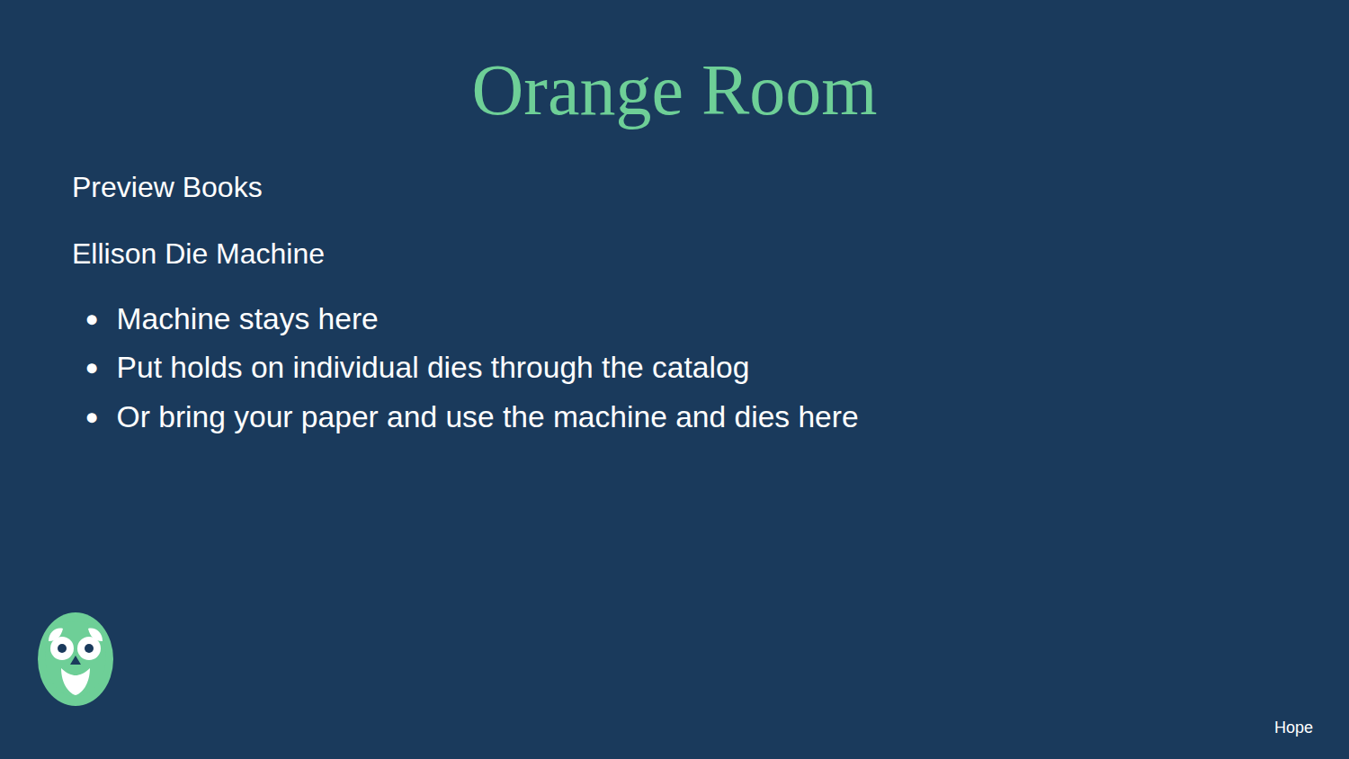Orange Room
Preview Books
Ellison Die Machine
Machine stays here
Put holds on individual dies through the catalog
Or bring your paper and use the machine and dies here
Hope